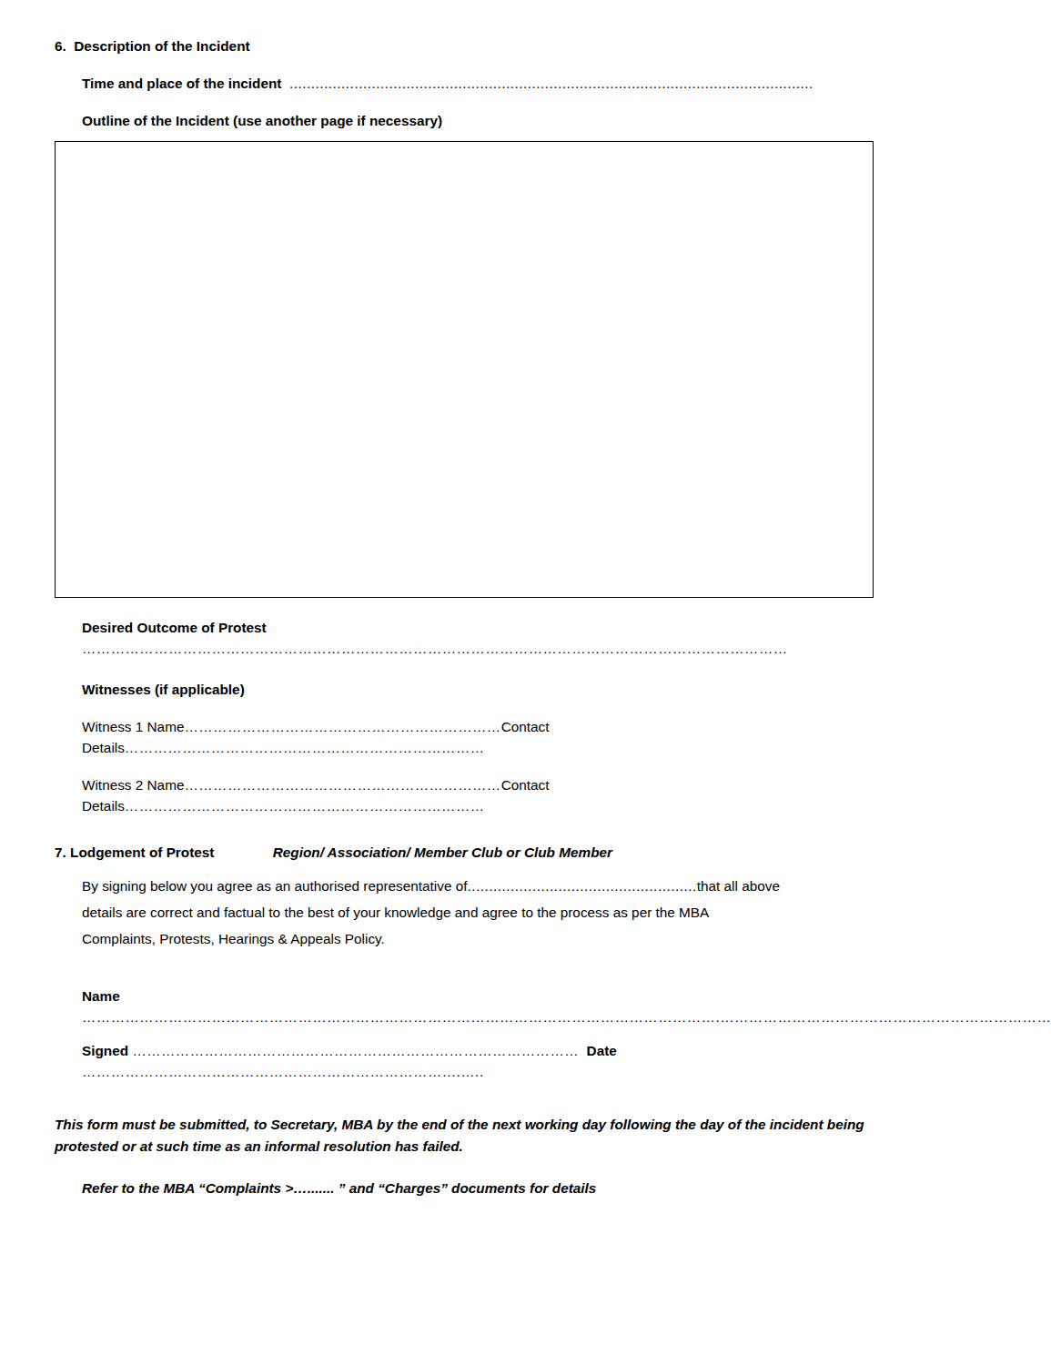6. Description of the Incident
Time and place of the incident .........................................................................................................................
Outline of the Incident (use another page if necessary)
Desired Outcome of Protest …………………………………………………………………………………………………………………………………
Witnesses (if applicable)
Witness 1 Name…………………………………………………………Contact Details…………………………………………………………………
Witness 2 Name…………………………………………………………Contact Details…………………………………………………………………
7. Lodgement of Protest Region/ Association/ Member Club or Club Member
By signing below you agree as an authorised representative of..................................................... that all above
details are correct and factual to the best of your knowledge and agree to the process as per the MBA
Complaints, Protests, Hearings & Appeals Policy.
Name …………………………………………………………………………………………………………………….……………………………………………………………
Signed ………………………………………………………………………………… Date …………………………………………………………………….…..
This form must be submitted, to Secretary, MBA by the end of the next working day following the day of the incident being protested or at such time as an informal resolution has failed.
Refer to the MBA “Complaints >…....... ” and “Charges” documents for details